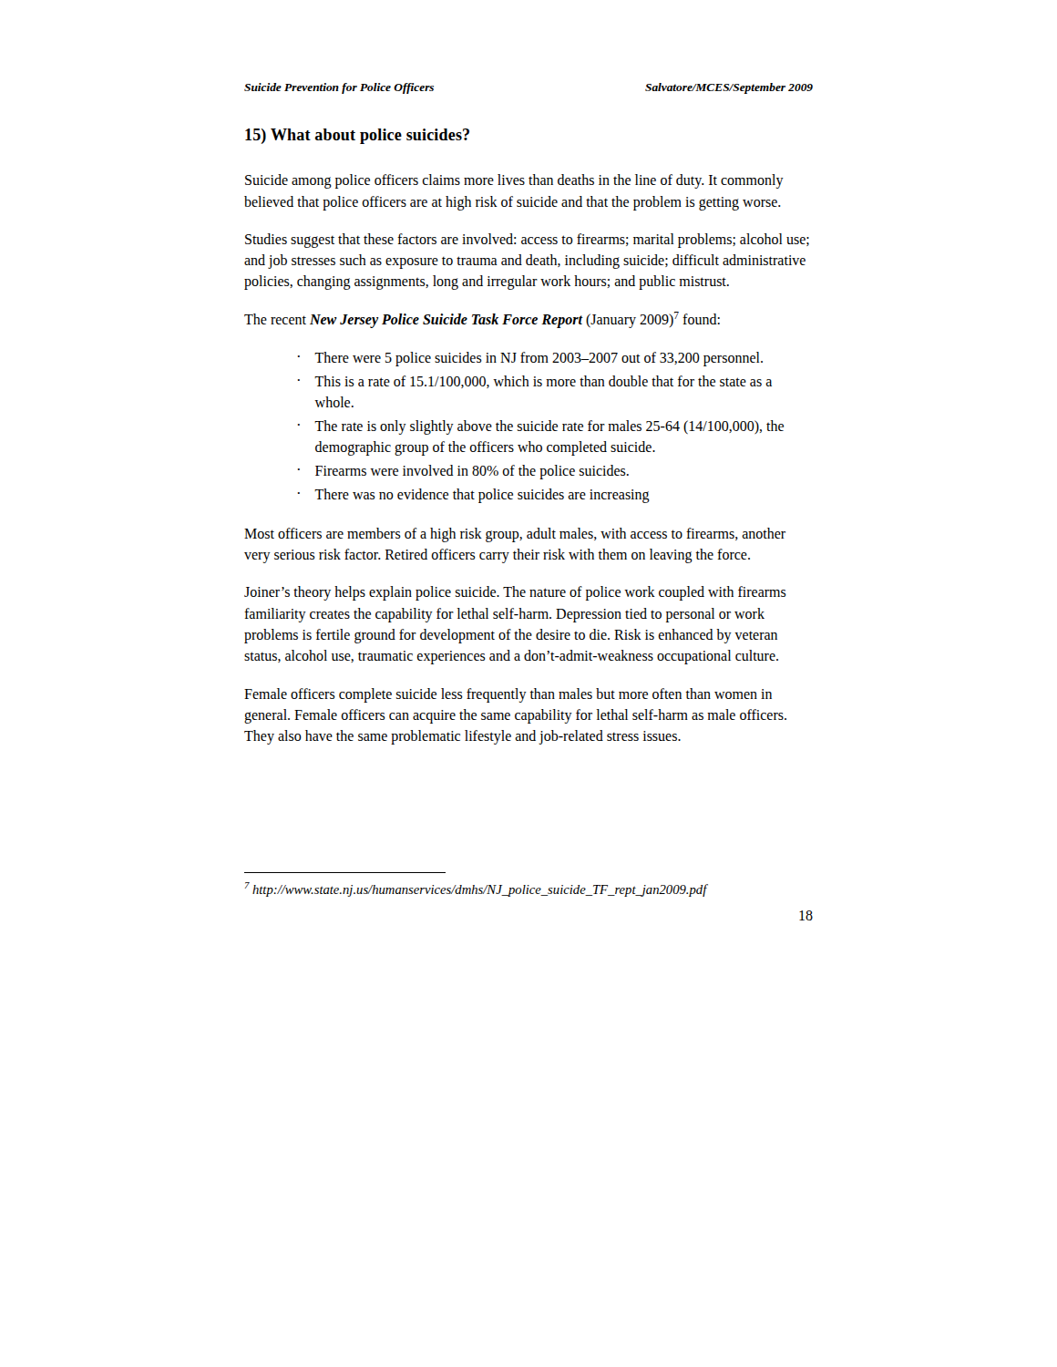Suicide Prevention for Police Officers Salvatore/MCES/September 2009
15) What about police suicides?
Suicide among police officers claims more lives than deaths in the line of duty. It commonly believed that police officers are at high risk of suicide and that the problem is getting worse.
Studies suggest that these factors are involved: access to firearms; marital problems; alcohol use; and job stresses such as exposure to trauma and death, including suicide; difficult administrative policies, changing assignments, long and irregular work hours; and public mistrust.
The recent New Jersey Police Suicide Task Force Report (January 2009)7 found:
There were 5 police suicides in NJ from 2003–2007 out of 33,200 personnel.
This is a rate of 15.1/100,000, which is more than double that for the state as a whole.
The rate is only slightly above the suicide rate for males 25-64 (14/100,000), the demographic group of the officers who completed suicide.
Firearms were involved in 80% of the police suicides.
There was no evidence that police suicides are increasing
Most officers are members of a high risk group, adult males, with access to firearms, another very serious risk factor. Retired officers carry their risk with them on leaving the force.
Joiner’s theory helps explain police suicide. The nature of police work coupled with firearms familiarity creates the capability for lethal self-harm. Depression tied to personal or work problems is fertile ground for development of the desire to die. Risk is enhanced by veteran status, alcohol use, traumatic experiences and a don’t-admit-weakness occupational culture.
Female officers complete suicide less frequently than males but more often than women in general. Female officers can acquire the same capability for lethal self-harm as male officers. They also have the same problematic lifestyle and job-related stress issues.
7 http://www.state.nj.us/humanservices/dmhs/NJ_police_suicide_TF_rept_jan2009.pdf
18